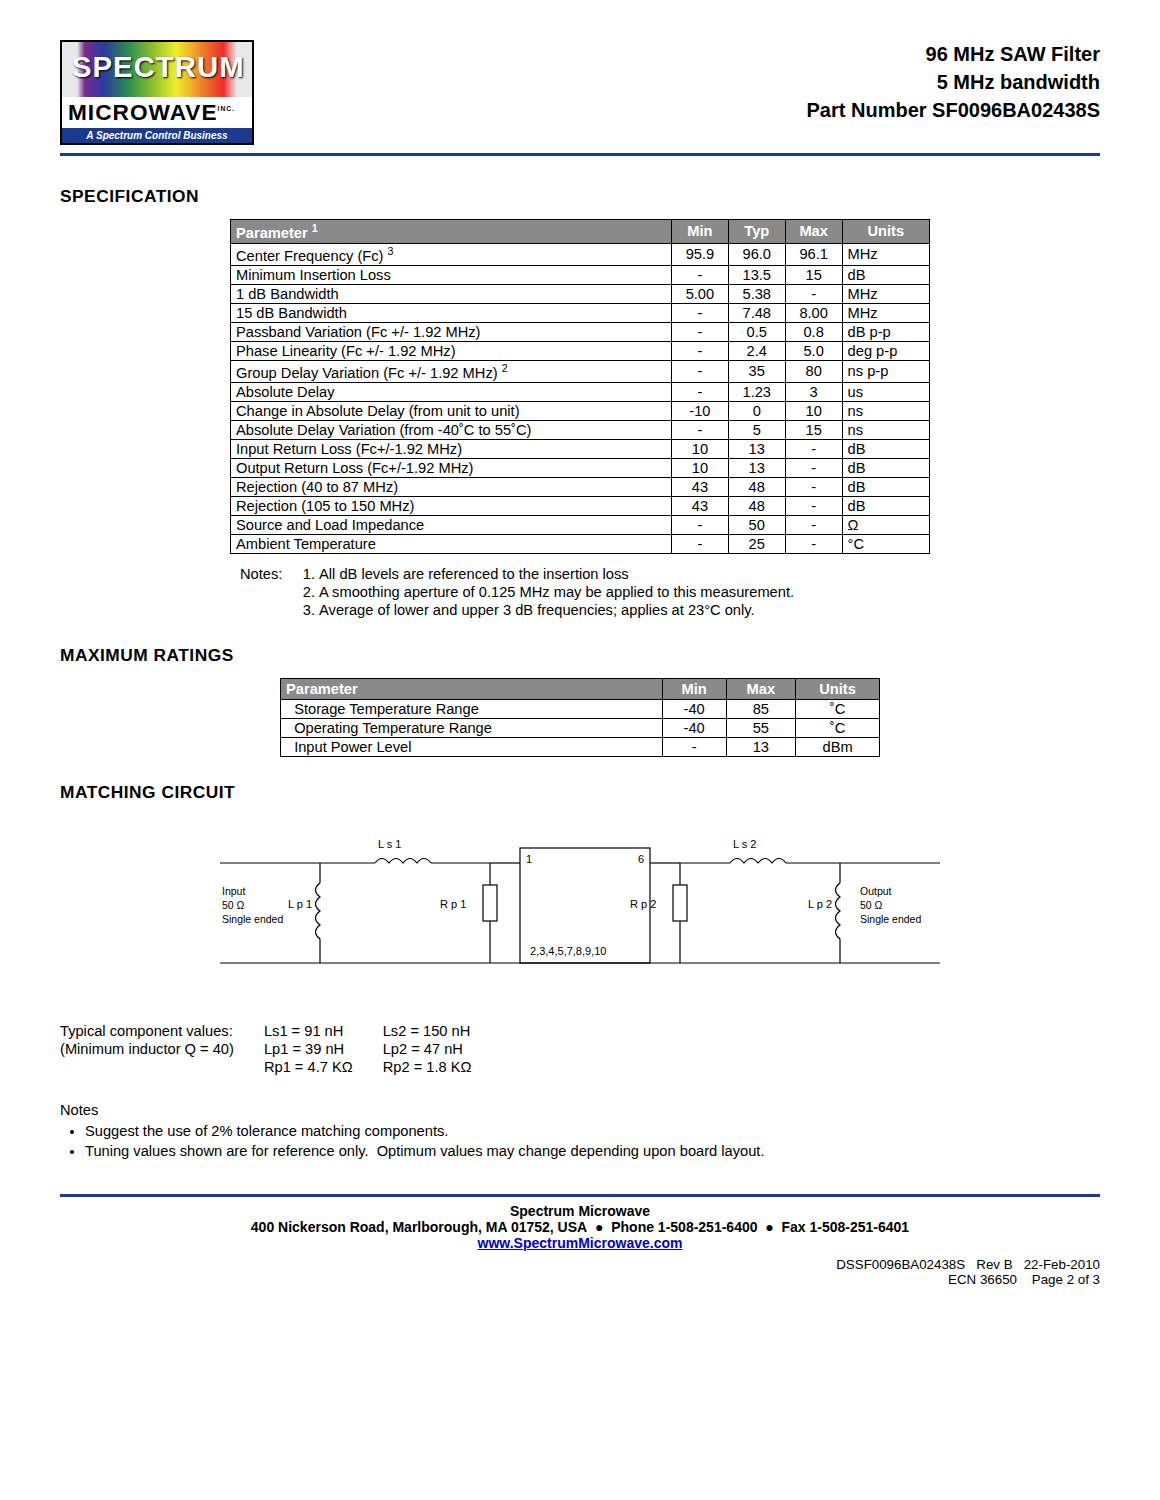SPECTRUM
MICROWAVEINC.
A Spectrum Control Business
96 MHz SAW Filter
5 MHz bandwidth
Part Number SF0096BA02438S
SPECIFICATION
| Parameter 1 | Min | Typ | Max | Units |
| --- | --- | --- | --- | --- |
| Center Frequency (Fc) 3 | 95.9 | 96.0 | 96.1 | MHz |
| Minimum Insertion Loss | - | 13.5 | 15 | dB |
| 1 dB Bandwidth | 5.00 | 5.38 | - | MHz |
| 15 dB Bandwidth | - | 7.48 | 8.00 | MHz |
| Passband Variation (Fc +/- 1.92 MHz) | - | 0.5 | 0.8 | dB p-p |
| Phase Linearity (Fc +/- 1.92 MHz) | - | 2.4 | 5.0 | deg p-p |
| Group Delay Variation (Fc +/- 1.92 MHz) 2 | - | 35 | 80 | ns p-p |
| Absolute Delay | - | 1.23 | 3 | us |
| Change in Absolute Delay (from unit to unit) | -10 | 0 | 10 | ns |
| Absolute Delay Variation (from -40˚C to 55˚C) | - | 5 | 15 | ns |
| Input Return Loss (Fc+/-1.92 MHz) | 10 | 13 | - | dB |
| Output Return Loss (Fc+/-1.92 MHz) | 10 | 13 | - | dB |
| Rejection (40 to 87 MHz) | 43 | 48 | - | dB |
| Rejection (105 to 150 MHz) | 43 | 48 | - | dB |
| Source and Load Impedance | - | 50 | - | Ω |
| Ambient Temperature | - | 25 | - | °C |
Notes:
All dB levels are referenced to the insertion loss
A smoothing aperture of 0.125 MHz may be applied to this measurement.
Average of lower and upper 3 dB frequencies; applies at 23°C only.
MAXIMUM RATINGS
| Parameter | Min | Max | Units |
| --- | --- | --- | --- |
| Storage Temperature Range | -40 | 85 | ˚C |
| Operating Temperature Range | -40 | 55 | ˚C |
| Input Power Level | - | 13 | dBm |
MATCHING CIRCUIT
L s 1 L s 2 L p 1 L p 2 R p 1 R p 2 1 6 2,3,4,5,7,8,9,10 Input 50 Ω Single ended Output 50 Ω Single ended
| Typical component values: | Ls1 = 91 nH | Ls2 = 150 nH |
| (Minimum inductor Q = 40) | Lp1 = 39 nH | Lp2 = 47 nH |
| | Rp1 = 4.7 KΩ | Rp2 = 1.8 KΩ |
Notes
Suggest the use of 2% tolerance matching components.
Tuning values shown are for reference only. Optimum values may change depending upon board layout.
Spectrum Microwave
400 Nickerson Road, Marlborough, MA 01752, USA ● Phone 1-508-251-6400 ● Fax 1-508-251-6401
www.SpectrumMicrowave.com
DSSF0096BA02438S Rev B 22-Feb-2010
ECN 36650 Page 2 of 3